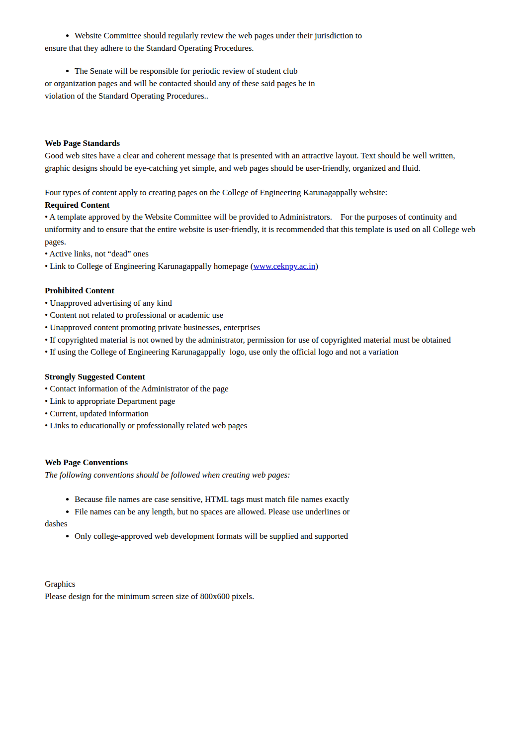Website Committee should regularly review the web pages under their jurisdiction to
ensure that they adhere to the Standard Operating Procedures.
The Senate will be responsible for periodic review of student club
or organization pages and will be contacted should any of these said pages be in
violation of the Standard Operating Procedures..
Web Page Standards
Good web sites have a clear and coherent message that is presented with an attractive layout. Text should be well written, graphic designs should be eye-catching yet simple, and web pages should be user-friendly, organized and fluid.
Four types of content apply to creating pages on the College of Engineering Karunagappally website:
Required Content
• A template approved by the Website Committee will be provided to Administrators. For the purposes of continuity and uniformity and to ensure that the entire website is user-friendly, it is recommended that this template is used on all College web pages.
• Active links, not “dead” ones
• Link to College of Engineering Karunagappally homepage (www.ceknpy.ac.in)
Prohibited Content
• Unapproved advertising of any kind
• Content not related to professional or academic use
• Unapproved content promoting private businesses, enterprises
• If copyrighted material is not owned by the administrator, permission for use of copyrighted material must be obtained
• If using the College of Engineering Karunagappally logo, use only the official logo and not a variation
Strongly Suggested Content
• Contact information of the Administrator of the page
• Link to appropriate Department page
• Current, updated information
• Links to educationally or professionally related web pages
Web Page Conventions
The following conventions should be followed when creating web pages:
Because file names are case sensitive, HTML tags must match file names exactly
File names can be any length, but no spaces are allowed. Please use underlines or
dashes
Only college-approved web development formats will be supplied and supported
Graphics
Please design for the minimum screen size of 800x600 pixels.